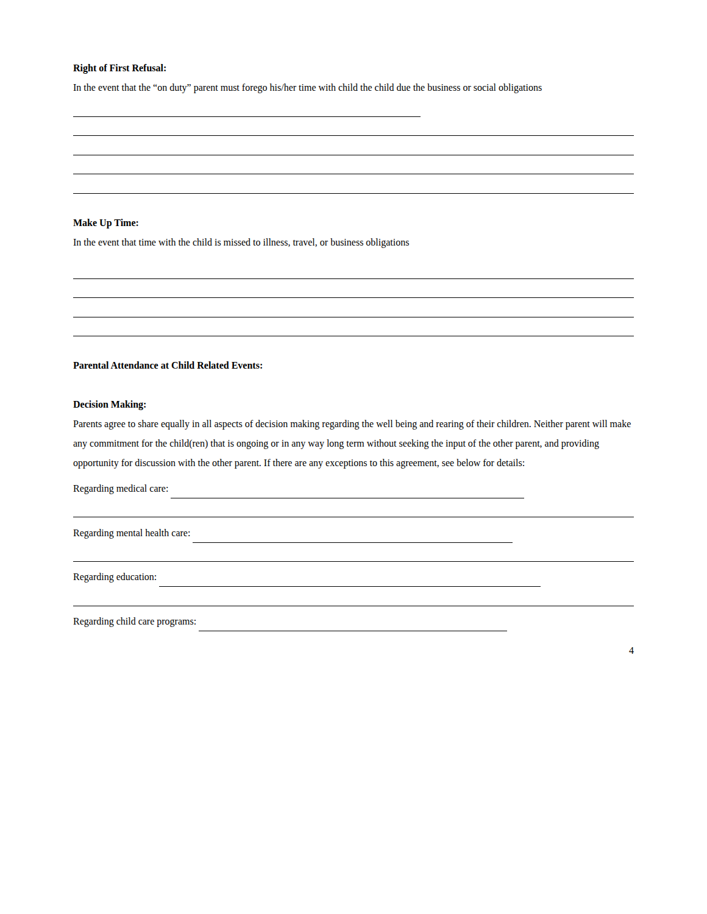Right of First Refusal:
In the event that the “on duty” parent must forego his/her time with child the child due the business or social obligations
Make Up Time:
In the event that time with the child is missed to illness, travel, or business obligations
Parental Attendance at Child Related Events:
Decision Making:
Parents agree to share equally in all aspects of decision making regarding the well being and rearing of their children. Neither parent will make any commitment for the child(ren) that is ongoing or in any way long term without seeking the input of the other parent, and providing opportunity for discussion with the other parent. If there are any exceptions to this agreement, see below for details:
Regarding medical care:
Regarding mental health care:
Regarding education:
Regarding child care programs:
4